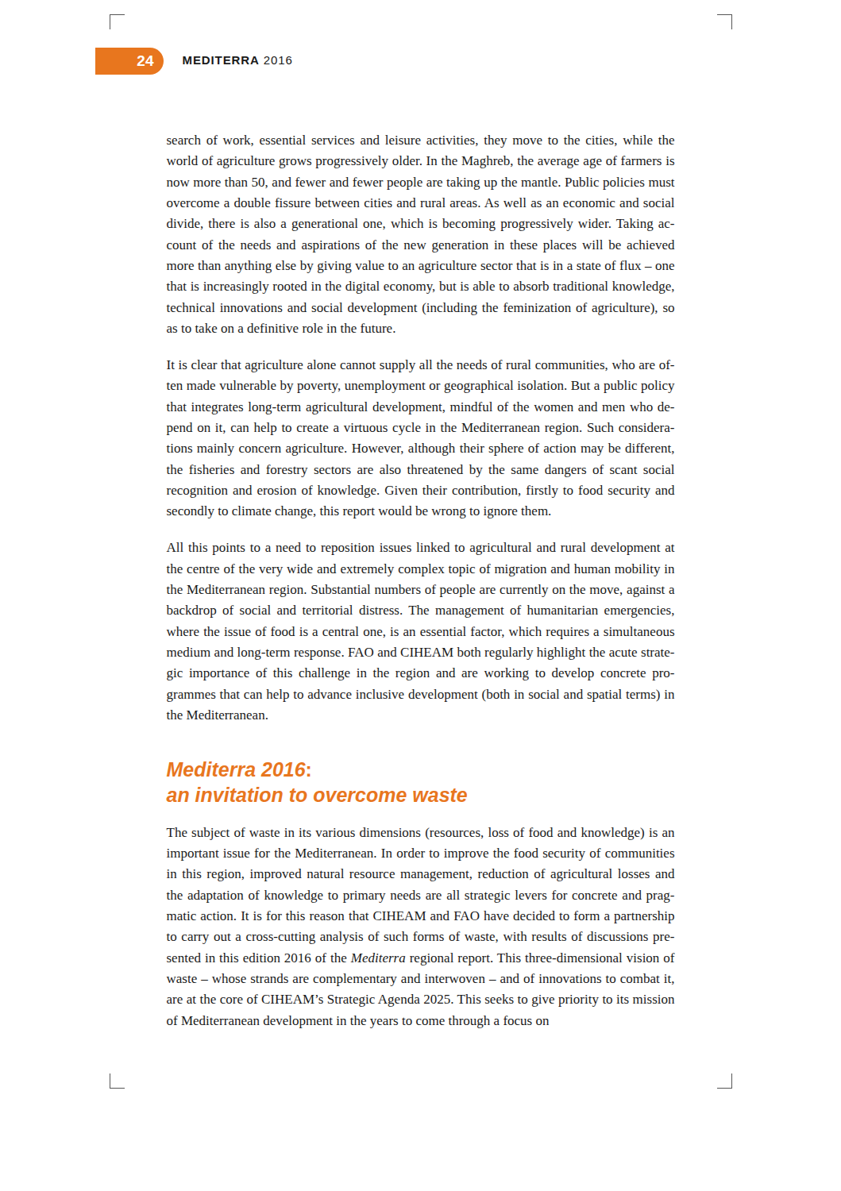24
MEDITERRA 2016
search of work, essential services and leisure activities, they move to the cities, while the world of agriculture grows progressively older. In the Maghreb, the average age of farmers is now more than 50, and fewer and fewer people are taking up the mantle. Public policies must overcome a double fissure between cities and rural areas. As well as an economic and social divide, there is also a generational one, which is becoming progressively wider. Taking account of the needs and aspirations of the new generation in these places will be achieved more than anything else by giving value to an agriculture sector that is in a state of flux – one that is increasingly rooted in the digital economy, but is able to absorb traditional knowledge, technical innovations and social development (including the feminization of agriculture), so as to take on a definitive role in the future.
It is clear that agriculture alone cannot supply all the needs of rural communities, who are often made vulnerable by poverty, unemployment or geographical isolation. But a public policy that integrates long-term agricultural development, mindful of the women and men who depend on it, can help to create a virtuous cycle in the Mediterranean region. Such considerations mainly concern agriculture. However, although their sphere of action may be different, the fisheries and forestry sectors are also threatened by the same dangers of scant social recognition and erosion of knowledge. Given their contribution, firstly to food security and secondly to climate change, this report would be wrong to ignore them.
All this points to a need to reposition issues linked to agricultural and rural development at the centre of the very wide and extremely complex topic of migration and human mobility in the Mediterranean region. Substantial numbers of people are currently on the move, against a backdrop of social and territorial distress. The management of humanitarian emergencies, where the issue of food is a central one, is an essential factor, which requires a simultaneous medium and long-term response. FAO and CIHEAM both regularly highlight the acute strategic importance of this challenge in the region and are working to develop concrete programmes that can help to advance inclusive development (both in social and spatial terms) in the Mediterranean.
Mediterra 2016:
an invitation to overcome waste
The subject of waste in its various dimensions (resources, loss of food and knowledge) is an important issue for the Mediterranean. In order to improve the food security of communities in this region, improved natural resource management, reduction of agricultural losses and the adaptation of knowledge to primary needs are all strategic levers for concrete and pragmatic action. It is for this reason that CIHEAM and FAO have decided to form a partnership to carry out a cross-cutting analysis of such forms of waste, with results of discussions presented in this edition 2016 of the Mediterra regional report. This three-dimensional vision of waste – whose strands are complementary and interwoven – and of innovations to combat it, are at the core of CIHEAM’s Strategic Agenda 2025. This seeks to give priority to its mission of Mediterranean development in the years to come through a focus on